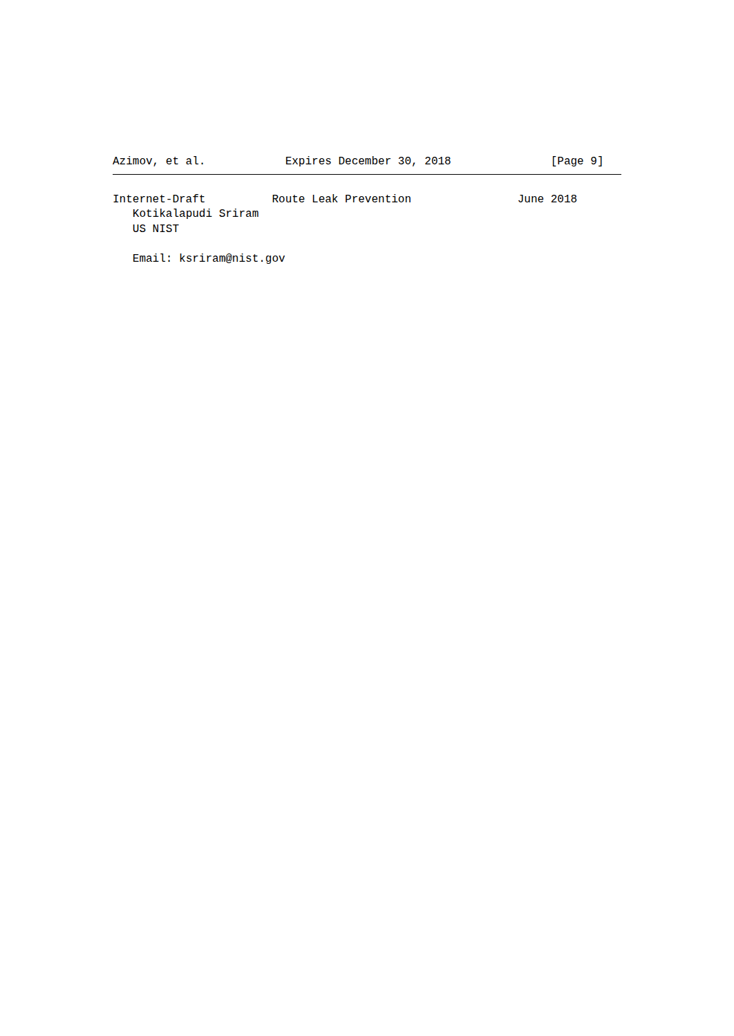Azimov, et al.            Expires December 30, 2018               [Page 9]
Internet-Draft          Route Leak Prevention                June 2018
   Kotikalapudi Sriram
   US NIST

   Email: ksriram@nist.gov